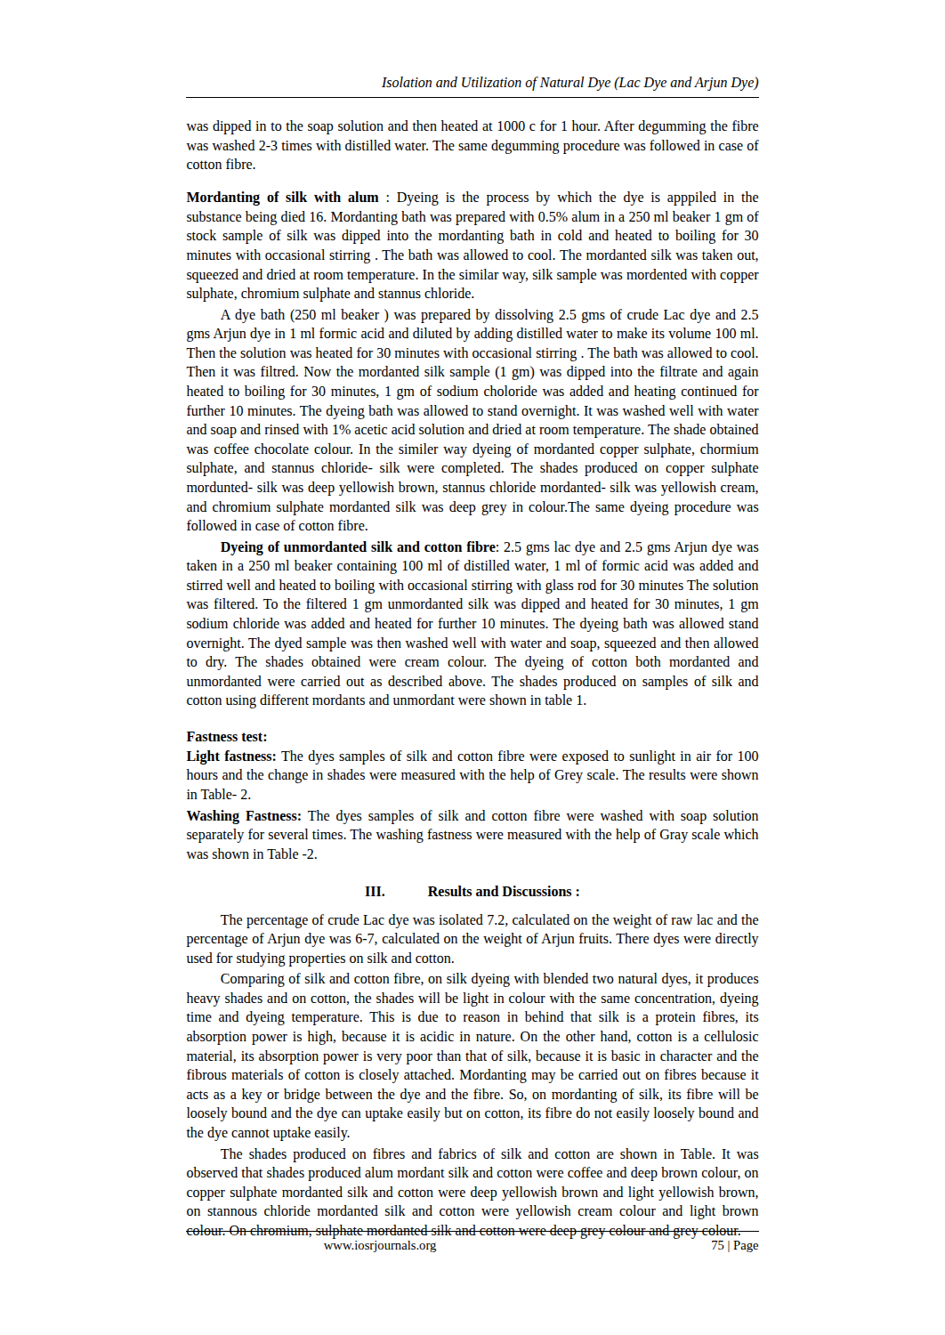Isolation and Utilization of Natural Dye (Lac Dye and Arjun Dye)
was dipped in to the soap solution and then heated at 1000 c for 1 hour. After degumming the fibre was washed 2-3 times with distilled water. The same degumming procedure was followed in case of cotton fibre.
Mordanting of silk with alum : Dyeing is the process by which the dye is apppiled in the substance being died 16. Mordanting bath was prepared with 0.5% alum in a 250 ml beaker 1 gm of stock sample of silk was dipped into the mordanting bath in cold and heated to boiling for 30 minutes with occasional stirring . The bath was allowed to cool. The mordanted silk was taken out, squeezed and dried at room temperature. In the similar way, silk sample was mordented with copper sulphate, chromium sulphate and stannus chloride.
A dye bath (250 ml beaker ) was prepared by dissolving 2.5 gms of crude Lac dye and 2.5 gms Arjun dye in 1 ml formic acid and diluted by adding distilled water to make its volume 100 ml. Then the solution was heated for 30 minutes with occasional stirring . The bath was allowed to cool. Then it was filtred. Now the mordanted silk sample (1 gm) was dipped into the filtrate and again heated to boiling for 30 minutes, 1 gm of sodium choloride was added and heating continued for further 10 minutes. The dyeing bath was allowed to stand overnight. It was washed well with water and soap and rinsed with 1% acetic acid solution and dried at room temperature. The shade obtained was coffee chocolate colour. In the similer way dyeing of mordanted copper sulphate, chormium sulphate, and stannus chloride- silk were completed. The shades produced on copper sulphate mordunted- silk was deep yellowish brown, stannus chloride mordanted- silk was yellowish cream, and chromium sulphate mordanted silk was deep grey in colour.The same dyeing procedure was followed in case of cotton fibre.
Dyeing of unmordanted silk and cotton fibre: 2.5 gms lac dye and 2.5 gms Arjun dye was taken in a 250 ml beaker containing 100 ml of distilled water, 1 ml of formic acid was added and stirred well and heated to boiling with occasional stirring with glass rod for 30 minutes The solution was filtered. To the filtered 1 gm unmordanted silk was dipped and heated for 30 minutes, 1 gm sodium chloride was added and heated for further 10 minutes. The dyeing bath was allowed stand overnight. The dyed sample was then washed well with water and soap, squeezed and then allowed to dry. The shades obtained were cream colour. The dyeing of cotton both mordanted and unmordanted were carried out as described above. The shades produced on samples of silk and cotton using different mordants and unmordant were shown in table 1.
Fastness test:
Light fastness: The dyes samples of silk and cotton fibre were exposed to sunlight in air for 100 hours and the change in shades were measured with the help of Grey scale. The results were shown in Table- 2.
Washing Fastness: The dyes samples of silk and cotton fibre were washed with soap solution separately for several times. The washing fastness were measured with the help of Gray scale which was shown in Table -2.
III. Results and Discussions :
The percentage of crude Lac dye was isolated 7.2, calculated on the weight of raw lac and the percentage of Arjun dye was 6-7, calculated on the weight of Arjun fruits. There dyes were directly used for studying properties on silk and cotton.
Comparing of silk and cotton fibre, on silk dyeing with blended two natural dyes, it produces heavy shades and on cotton, the shades will be light in colour with the same concentration, dyeing time and dyeing temperature. This is due to reason in behind that silk is a protein fibres, its absorption power is high, because it is acidic in nature. On the other hand, cotton is a cellulosic material, its absorption power is very poor than that of silk, because it is basic in character and the fibrous materials of cotton is closely attached. Mordanting may be carried out on fibres because it acts as a key or bridge between the dye and the fibre. So, on mordanting of silk, its fibre will be loosely bound and the dye can uptake easily but on cotton, its fibre do not easily loosely bound and the dye cannot uptake easily.
The shades produced on fibres and fabrics of silk and cotton are shown in Table. It was observed that shades produced alum mordant silk and cotton were coffee and deep brown colour, on copper sulphate mordanted silk and cotton were deep yellowish brown and light yellowish brown, on stannous chloride mordanted silk and cotton were yellowish cream colour and light brown colour. On chromium, sulphate mordanted silk and cotton were deep grey colour and grey colour.
www.iosrjournals.org 75 | Page